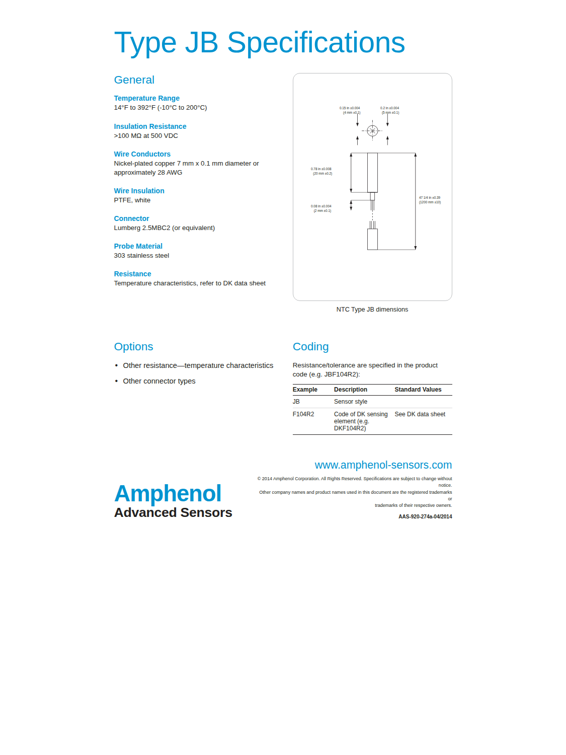Type JB Specifications
General
Temperature Range
14°F to 392°F (-10°C to 200°C)
Insulation Resistance
>100 MΩ at 500 VDC
Wire Conductors
Nickel-plated copper 7 mm x 0.1 mm diameter or approximately 28 AWG
Wire Insulation
PTFE, white
Connector
Lumberg 2.5MBC2 (or equivalent)
Probe Material
303 stainless steel
Resistance
Temperature characteristics, refer to DK data sheet
0.15 in ±0.004 (4 mm ±0.1) 0.2 in ±0.004 (5 mm ±0.1) 0.78 in ±0.008 (20 mm ±0.2) 0.08 in ±0.004 (2 mm ±0.1) 47 1/4 in ±0.39 (1200 mm ±10)
NTC Type JB dimensions
Options
Other resistance—temperature characteristics
Other connector types
Coding
Resistance/tolerance are specified in the product code (e.g. JBF104R2):
| Example | Description | Standard Values |
| --- | --- | --- |
| JB | Sensor style | |
| F104R2 | Code of DK sensing element (e.g. DKF104R2) | See DK data sheet |
Amphenol Advanced Sensors
www.amphenol-sensors.com
© 2014 Amphenol Corporation. All Rights Reserved. Specifications are subject to change without notice.
Other company names and product names used in this document are the registered trademarks or
trademarks of their respective owners.
AAS-920-274a-04/2014